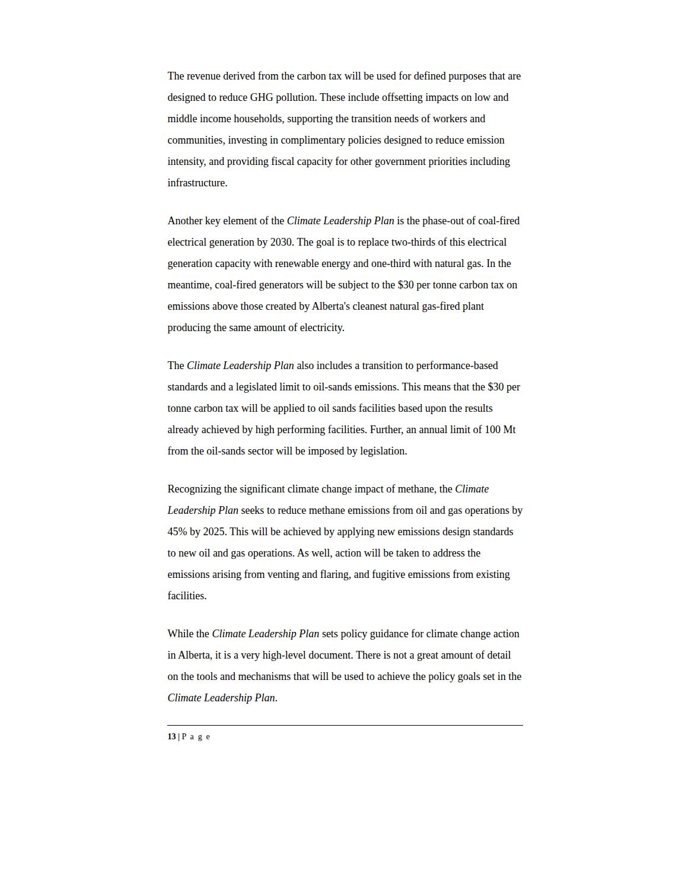The revenue derived from the carbon tax will be used for defined purposes that are designed to reduce GHG pollution. These include offsetting impacts on low and middle income households, supporting the transition needs of workers and communities, investing in complimentary policies designed to reduce emission intensity, and providing fiscal capacity for other government priorities including infrastructure.
Another key element of the Climate Leadership Plan is the phase-out of coal-fired electrical generation by 2030. The goal is to replace two-thirds of this electrical generation capacity with renewable energy and one-third with natural gas. In the meantime, coal-fired generators will be subject to the $30 per tonne carbon tax on emissions above those created by Alberta's cleanest natural gas-fired plant producing the same amount of electricity.
The Climate Leadership Plan also includes a transition to performance-based standards and a legislated limit to oil-sands emissions. This means that the $30 per tonne carbon tax will be applied to oil sands facilities based upon the results already achieved by high performing facilities. Further, an annual limit of 100 Mt from the oil-sands sector will be imposed by legislation.
Recognizing the significant climate change impact of methane, the Climate Leadership Plan seeks to reduce methane emissions from oil and gas operations by 45% by 2025. This will be achieved by applying new emissions design standards to new oil and gas operations. As well, action will be taken to address the emissions arising from venting and flaring, and fugitive emissions from existing facilities.
While the Climate Leadership Plan sets policy guidance for climate change action in Alberta, it is a very high-level document. There is not a great amount of detail on the tools and mechanisms that will be used to achieve the policy goals set in the Climate Leadership Plan.
13 | P a g e